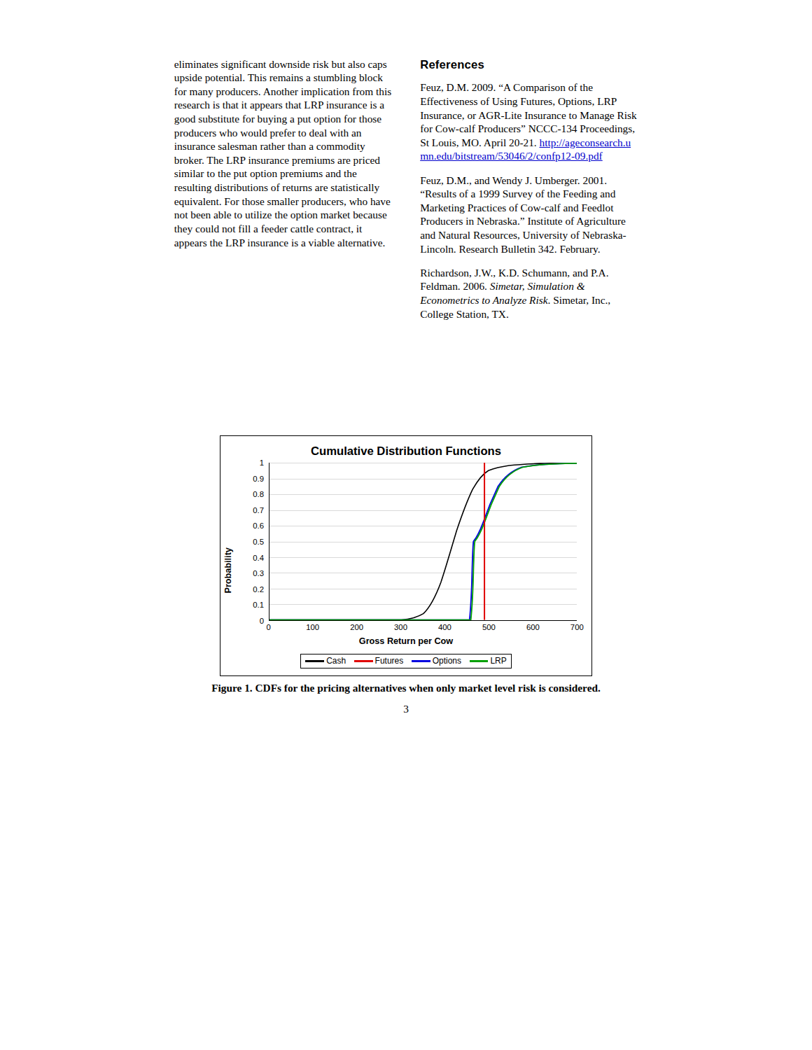eliminates significant downside risk but also caps upside potential. This remains a stumbling block for many producers. Another implication from this research is that it appears that LRP insurance is a good substitute for buying a put option for those producers who would prefer to deal with an insurance salesman rather than a commodity broker. The LRP insurance premiums are priced similar to the put option premiums and the resulting distributions of returns are statistically equivalent. For those smaller producers, who have not been able to utilize the option market because they could not fill a feeder cattle contract, it appears the LRP insurance is a viable alternative.
References
Feuz, D.M. 2009. “A Comparison of the Effectiveness of Using Futures, Options, LRP Insurance, or AGR-Lite Insurance to Manage Risk for Cow-calf Producers” NCCC-134 Proceedings, St Louis, MO. April 20-21. http://ageconsearch.umn.edu/bitstream/53046/2/confp12-09.pdf
Feuz, D.M., and Wendy J. Umberger. 2001. “Results of a 1999 Survey of the Feeding and Marketing Practices of Cow-calf and Feedlot Producers in Nebraska.” Institute of Agriculture and Natural Resources, University of Nebraska-Lincoln. Research Bulletin 342. February.
Richardson, J.W., K.D. Schumann, and P.A. Feldman. 2006. Simetar, Simulation & Econometrics to Analyze Risk. Simetar, Inc., College Station, TX.
Cumulative Distribution Functions
Probability
1
0.9
0.8
0.7
0.6
0.5
0.4
0.3
0.2
0.1
0
0 100 200 300 400 500 600 700
Gross Return per Cow
Cash Futures Options LRP
Figure 1. CDFs for the pricing alternatives when only market level risk is considered.
3